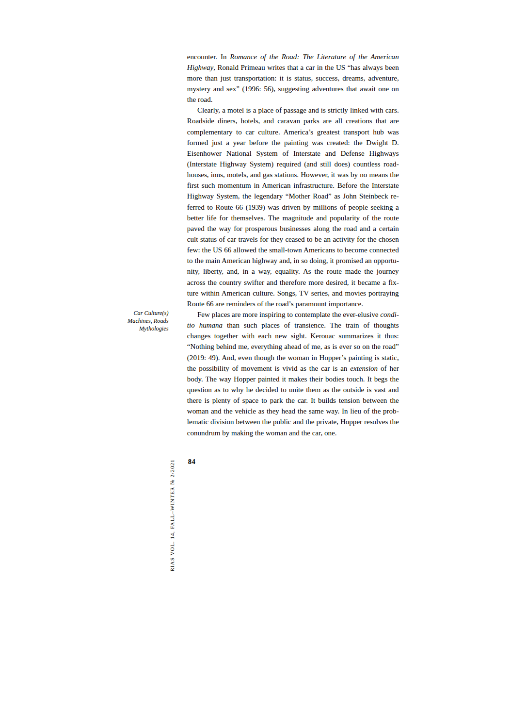Car Culture(s)
Machines, Roads
Mythologies
RIAS VOL. 14, FALL–WINTER № 2/2021
encounter. In Romance of the Road: The Literature of the American Highway, Ronald Primeau writes that a car in the US “has always been more than just transportation: it is status, success, dreams, adventure, mystery and sex” (1996: 56), suggesting adventures that await one on the road.
Clearly, a motel is a place of passage and is strictly linked with cars. Roadside diners, hotels, and caravan parks are all creations that are complementary to car culture. America’s greatest transport hub was formed just a year before the painting was created: the Dwight D. Eisenhower National System of Interstate and Defense Highways (Interstate Highway System) required (and still does) countless roadhouses, inns, motels, and gas stations. However, it was by no means the first such momentum in American infrastructure. Before the Interstate Highway System, the legendary “Mother Road” as John Steinbeck referred to Route 66 (1939) was driven by millions of people seeking a better life for themselves. The magnitude and popularity of the route paved the way for prosperous businesses along the road and a certain cult status of car travels for they ceased to be an activity for the chosen few: the US 66 allowed the small-town Americans to become connected to the main American highway and, in so doing, it promised an opportunity, liberty, and, in a way, equality. As the route made the journey across the country swifter and therefore more desired, it became a fixture within American culture. Songs, TV series, and movies portraying Route 66 are reminders of the road’s paramount importance.
Few places are more inspiring to contemplate the ever-elusive conditio humana than such places of transience. The train of thoughts changes together with each new sight. Kerouac summarizes it thus: “Nothing behind me, everything ahead of me, as is ever so on the road” (2019: 49). And, even though the woman in Hopper’s painting is static, the possibility of movement is vivid as the car is an extension of her body. The way Hopper painted it makes their bodies touch. It begs the question as to why he decided to unite them as the outside is vast and there is plenty of space to park the car. It builds tension between the woman and the vehicle as they head the same way. In lieu of the problematic division between the public and the private, Hopper resolves the conundrum by making the woman and the car, one.
84